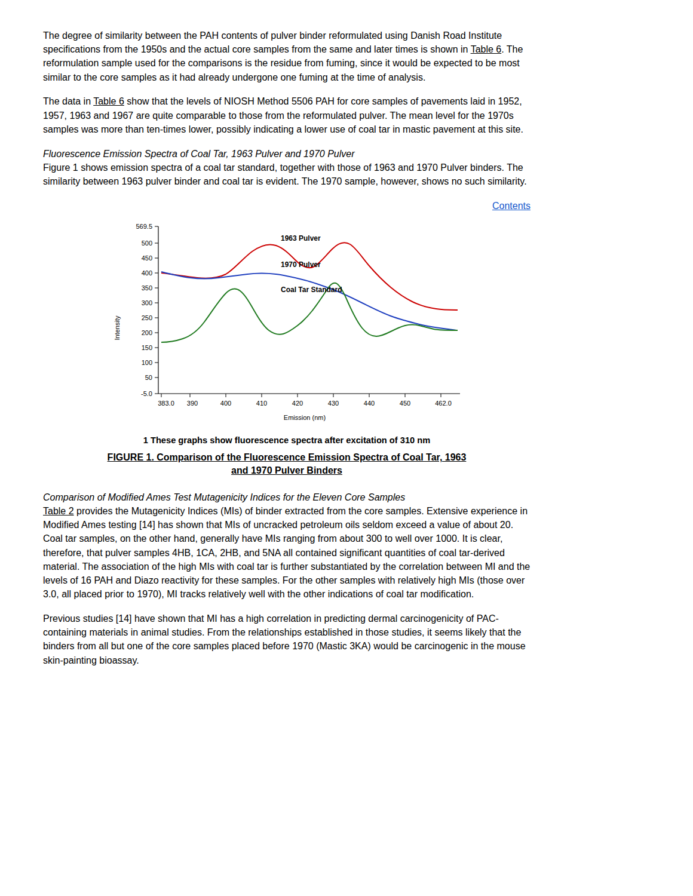The degree of similarity between the PAH contents of pulver binder reformulated using Danish Road Institute specifications from the 1950s and the actual core samples from the same and later times is shown in Table 6. The reformulation sample used for the comparisons is the residue from fuming, since it would be expected to be most similar to the core samples as it had already undergone one fuming at the time of analysis.
The data in Table 6 show that the levels of NIOSH Method 5506 PAH for core samples of pavements laid in 1952, 1957, 1963 and 1967 are quite comparable to those from the reformulated pulver. The mean level for the 1970s samples was more than ten-times lower, possibly indicating a lower use of coal tar in mastic pavement at this site.
Fluorescence Emission Spectra of Coal Tar, 1963 Pulver and 1970 Pulver
Figure 1 shows emission spectra of a coal tar standard, together with those of 1963 and 1970 Pulver binders. The similarity between 1963 pulver binder and coal tar is evident. The 1970 sample, however, shows no such similarity.
Contents
569.5 500 450 400 350 300 250 200 150 100 50 -5.0 Intensity 383.0 390 400 410 420 430 440 450 462.0 Emission (nm) 1963 Pulver 1970 Pulver Coal Tar Standard
1 These graphs show fluorescence spectra after excitation of 310 nm
FIGURE 1. Comparison of the Fluorescence Emission Spectra of Coal Tar, 1963 and 1970 Pulver Binders
Comparison of Modified Ames Test Mutagenicity Indices for the Eleven Core Samples
Table 2 provides the Mutagenicity Indices (MIs) of binder extracted from the core samples. Extensive experience in Modified Ames testing [14] has shown that MIs of uncracked petroleum oils seldom exceed a value of about 20. Coal tar samples, on the other hand, generally have MIs ranging from about 300 to well over 1000. It is clear, therefore, that pulver samples 4HB, 1CA, 2HB, and 5NA all contained significant quantities of coal tar-derived material. The association of the high MIs with coal tar is further substantiated by the correlation between MI and the levels of 16 PAH and Diazo reactivity for these samples. For the other samples with relatively high MIs (those over 3.0, all placed prior to 1970), MI tracks relatively well with the other indications of coal tar modification.
Previous studies [14] have shown that MI has a high correlation in predicting dermal carcinogenicity of PAC-containing materials in animal studies. From the relationships established in those studies, it seems likely that the binders from all but one of the core samples placed before 1970 (Mastic 3KA) would be carcinogenic in the mouse skin-painting bioassay.